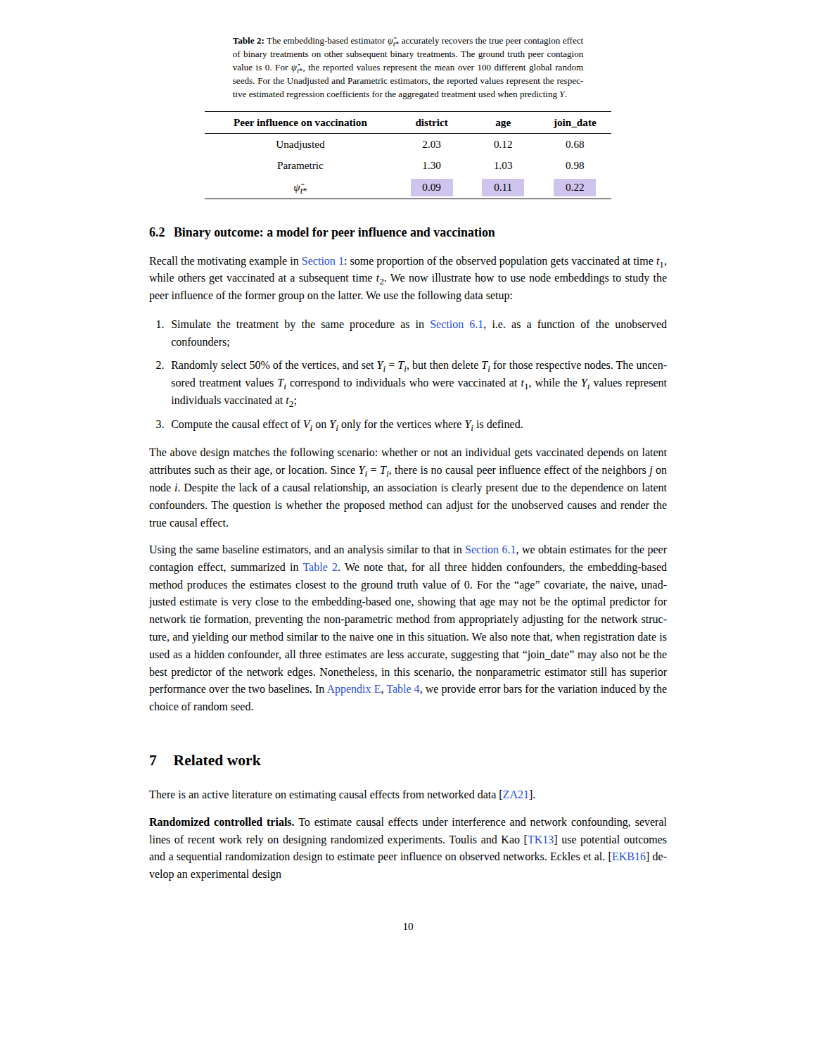Table 2: The embedding-based estimator ψ̂t* accurately recovers the true peer contagion effect of binary treatments on other subsequent binary treatments. The ground truth peer contagion value is 0. For ψ̂t*, the reported values represent the mean over 100 different global random seeds. For the Unadjusted and Parametric estimators, the reported values represent the respective estimated regression coefficients for the aggregated treatment used when predicting Y.
| Peer influence on vaccination | district | age | join_date |
| --- | --- | --- | --- |
| Unadjusted | 2.03 | 0.12 | 0.68 |
| Parametric | 1.30 | 1.03 | 0.98 |
| ψ̂ t * | 0.09 | 0.11 | 0.22 |
6.2 Binary outcome: a model for peer influence and vaccination
Recall the motivating example in Section 1: some proportion of the observed population gets vaccinated at time t1, while others get vaccinated at a subsequent time t2. We now illustrate how to use node embeddings to study the peer influence of the former group on the latter. We use the following data setup:
Simulate the treatment by the same procedure as in Section 6.1, i.e. as a function of the unobserved confounders;
Randomly select 50% of the vertices, and set Yi = Ti, but then delete Ti for those respective nodes. The uncensored treatment values Ti correspond to individuals who were vaccinated at t1, while the Yi values represent individuals vaccinated at t2;
Compute the causal effect of Vi on Yi only for the vertices where Yi is defined.
The above design matches the following scenario: whether or not an individual gets vaccinated depends on latent attributes such as their age, or location. Since Yi = Ti, there is no causal peer influence effect of the neighbors j on node i. Despite the lack of a causal relationship, an association is clearly present due to the dependence on latent confounders. The question is whether the proposed method can adjust for the unobserved causes and render the true causal effect.
Using the same baseline estimators, and an analysis similar to that in Section 6.1, we obtain estimates for the peer contagion effect, summarized in Table 2. We note that, for all three hidden confounders, the embedding-based method produces the estimates closest to the ground truth value of 0. For the “age” covariate, the naive, unadjusted estimate is very close to the embedding-based one, showing that age may not be the optimal predictor for network tie formation, preventing the non-parametric method from appropriately adjusting for the network structure, and yielding our method similar to the naive one in this situation. We also note that, when registration date is used as a hidden confounder, all three estimates are less accurate, suggesting that “join_date” may also not be the best predictor of the network edges. Nonetheless, in this scenario, the nonparametric estimator still has superior performance over the two baselines. In Appendix E, Table 4, we provide error bars for the variation induced by the choice of random seed.
7 Related work
There is an active literature on estimating causal effects from networked data [ZA21].
Randomized controlled trials. To estimate causal effects under interference and network confounding, several lines of recent work rely on designing randomized experiments. Toulis and Kao [TK13] use potential outcomes and a sequential randomization design to estimate peer influence on observed networks. Eckles et al. [EKB16] develop an experimental design
10